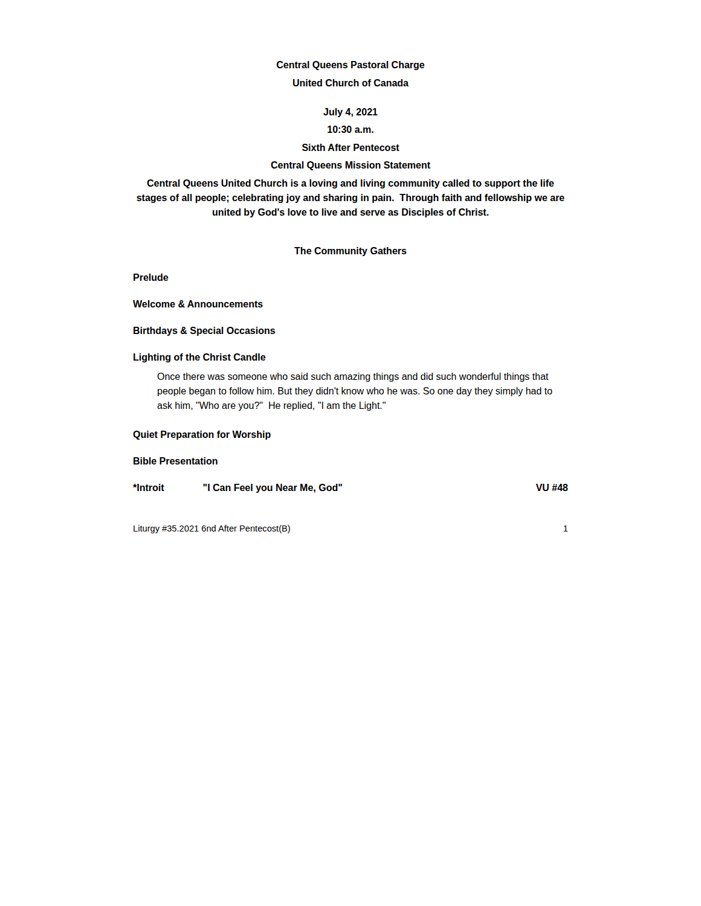Central Queens Pastoral Charge
United Church of Canada
July 4, 2021
10:30 a.m.
Sixth After Pentecost
Central Queens Mission Statement
Central Queens United Church is a loving and living community called to support the life stages of all people; celebrating joy and sharing in pain. Through faith and fellowship we are united by God's love to live and serve as Disciples of Christ.
The Community Gathers
Prelude
Welcome & Announcements
Birthdays & Special Occasions
Lighting of the Christ Candle
Once there was someone who said such amazing things and did such wonderful things that people began to follow him. But they didn't know who he was. So one day they simply had to ask him, "Who are you?" He replied, "I am the Light."
Quiet Preparation for Worship
Bible Presentation
*Introit "I Can Feel you Near Me, God" VU #48
Liturgy #35.2021 6nd After Pentecost(B) 1